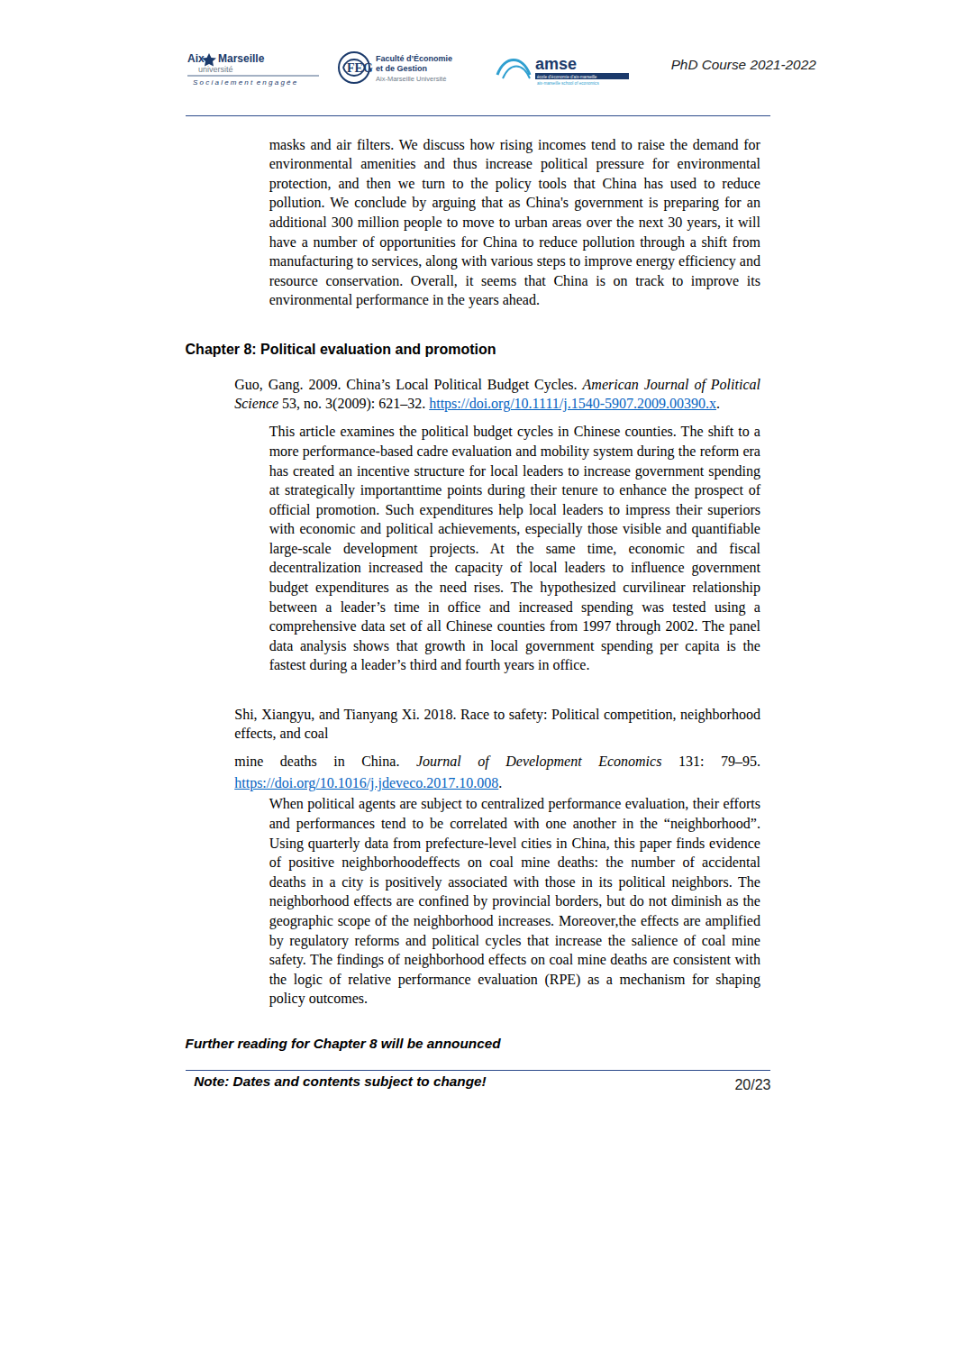Aix Marseille université S o c i a l e m e n t e n g a g é e FEG Faculté d’Économie et de Gestion Aix-Marseille Université amse école d’économie d’aix-marseille aix-marseille school of economics
PhD Course 2021-2022
masks and air filters. We discuss how rising incomes tend to raise the demand for environmental amenities and thus increase political pressure for environmental protection, and then we turn to the policy tools that China has used to reduce pollution. We conclude by arguing that as China's government is preparing for an additional 300 million people to move to urban areas over the next 30 years, it will have a number of opportunities for China to reduce pollution through a shift from manufacturing to services, along with various steps to improve energy efficiency and resource conservation. Overall, it seems that China is on track to improve its environmental performance in the years ahead.
Chapter 8: Political evaluation and promotion
Guo, Gang. 2009. China’s Local Political Budget Cycles. American Journal of Political Science 53, no. 3(2009): 621–32. https://doi.org/10.1111/j.1540-5907.2009.00390.x.
This article examines the political budget cycles in Chinese counties. The shift to a more performance-based cadre evaluation and mobility system during the reform era has created an incentive structure for local leaders to increase government spending at strategically importanttime points during their tenure to enhance the prospect of official promotion. Such expenditures help local leaders to impress their superiors with economic and political achievements, especially those visible and quantifiable large-scale development projects. At the same time, economic and fiscal decentralization increased the capacity of local leaders to influence government budget expenditures as the need rises. The hypothesized curvilinear relationship between a leader’s time in office and increased spending was tested using a comprehensive data set of all Chinese counties from 1997 through 2002. The panel data analysis shows that growth in local government spending per capita is the fastest during a leader’s third and fourth years in office.
Shi, Xiangyu, and Tianyang Xi. 2018. Race to safety: Political competition, neighborhood effects, and coal
mine deaths in China. Journal of Development Economics 131: 79–95.
https://doi.org/10.1016/j.jdeveco.2017.10.008.
When political agents are subject to centralized performance evaluation, their efforts and performances tend to be correlated with one another in the “neighborhood”. Using quarterly data from prefecture-level cities in China, this paper finds evidence of positive neighborhoodeffects on coal mine deaths: the number of accidental deaths in a city is positively associated with those in its political neighbors. The neighborhood effects are confined by provincial borders, but do not diminish as the geographic scope of the neighborhood increases. Moreover,the effects are amplified by regulatory reforms and political cycles that increase the salience of coal mine safety. The findings of neighborhood effects on coal mine deaths are consistent with the logic of relative performance evaluation (RPE) as a mechanism for shaping policy outcomes.
Further reading for Chapter 8 will be announced
Note: Dates and contents subject to change!
20/23